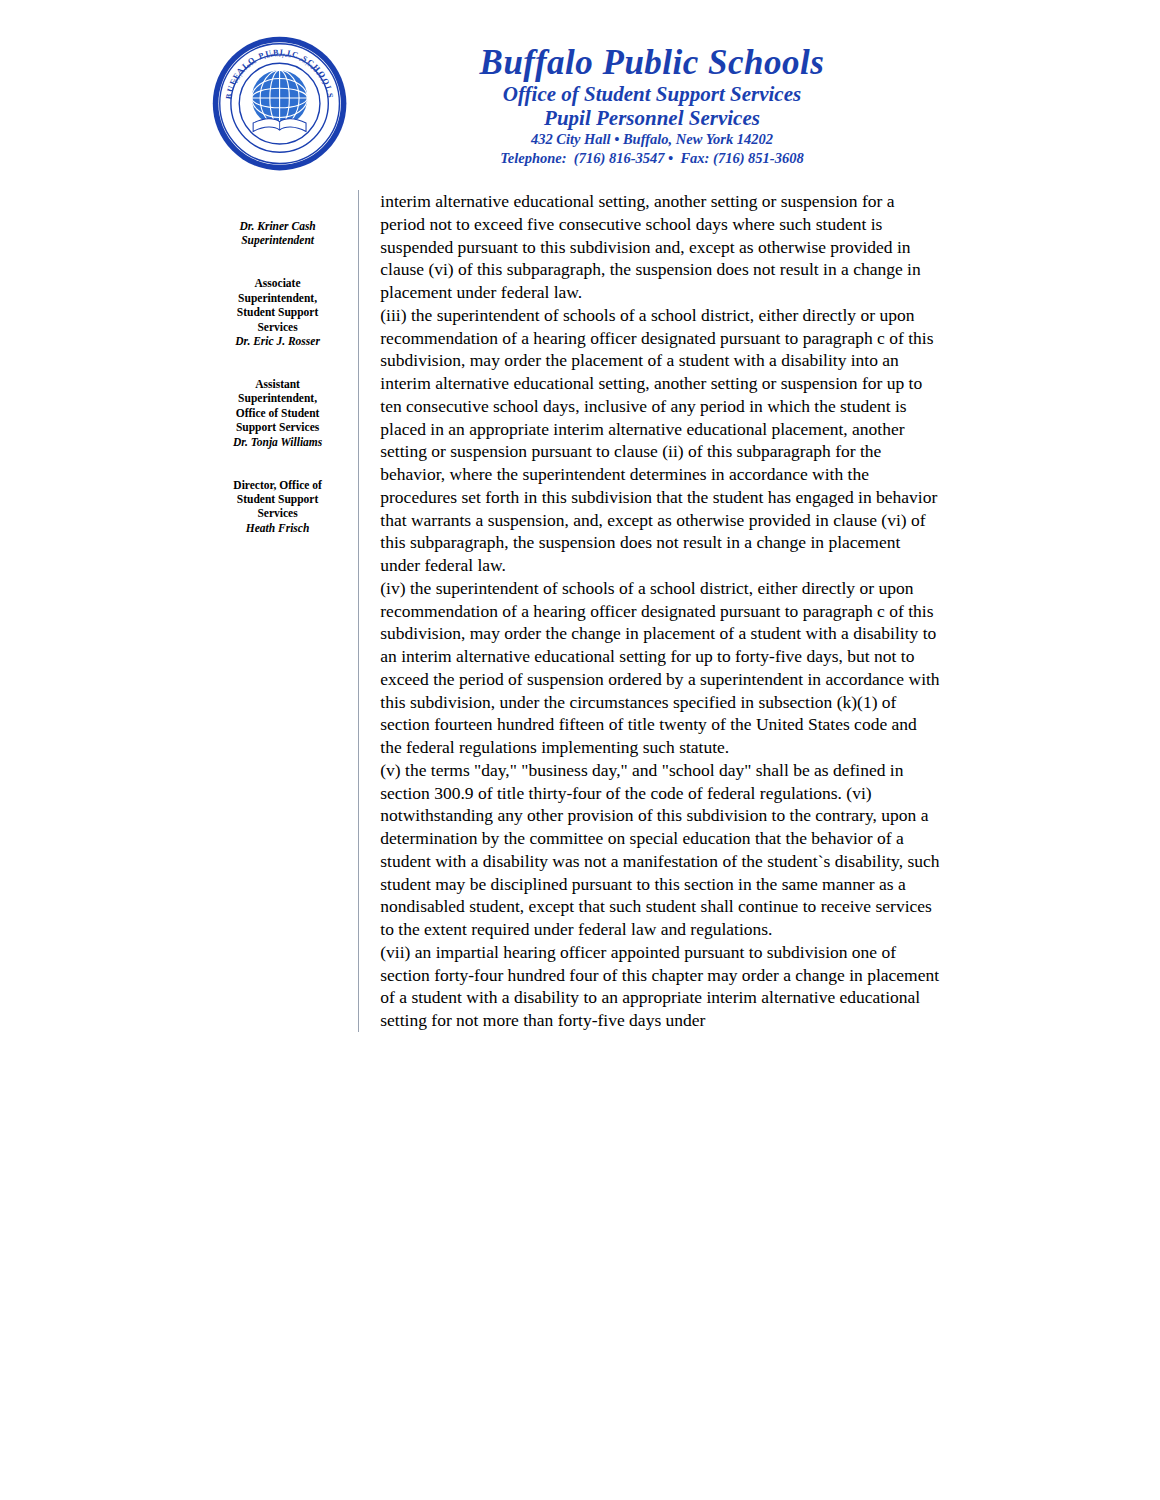BUFFALO PUBLIC SCHOOLS responsive · relevant · renewing
Buffalo Public Schools
Office of Student Support Services
Pupil Personnel Services
432 City Hall • Buffalo, New York 14202
Telephone: (716) 816-3547 • Fax: (716) 851-3608
Dr. Kriner Cash
Superintendent
Associate
Superintendent,
Student Support
Services
Dr. Eric J. Rosser
Assistant
Superintendent,
Office of Student
Support Services
Dr. Tonja Williams
Director, Office of
Student Support
Services
Heath Frisch
interim alternative educational setting, another setting or suspension for a period not to exceed five consecutive school days where such student is suspended pursuant to this subdivision and, except as otherwise provided in clause (vi) of this subparagraph, the suspension does not result in a change in placement under federal law.
(iii) the superintendent of schools of a school district, either directly or upon recommendation of a hearing officer designated pursuant to paragraph c of this subdivision, may order the placement of a student with a disability into an interim alternative educational setting, another setting or suspension for up to ten consecutive school days, inclusive of any period in which the student is placed in an appropriate interim alternative educational placement, another setting or suspension pursuant to clause (ii) of this subparagraph for the behavior, where the superintendent determines in accordance with the procedures set forth in this subdivision that the student has engaged in behavior that warrants a suspension, and, except as otherwise provided in clause (vi) of this subparagraph, the suspension does not result in a change in placement under federal law.
(iv) the superintendent of schools of a school district, either directly or upon recommendation of a hearing officer designated pursuant to paragraph c of this subdivision, may order the change in placement of a student with a disability to an interim alternative educational setting for up to forty-five days, but not to exceed the period of suspension ordered by a superintendent in accordance with this subdivision, under the circumstances specified in subsection (k)(1) of section fourteen hundred fifteen of title twenty of the United States code and the federal regulations implementing such statute.
(v) the terms "day," "business day," and "school day" shall be as defined in section 300.9 of title thirty-four of the code of federal regulations. (vi) notwithstanding any other provision of this subdivision to the contrary, upon a determination by the committee on special education that the behavior of a student with a disability was not a manifestation of the student`s disability, such student may be disciplined pursuant to this section in the same manner as a nondisabled student, except that such student shall continue to receive services to the extent required under federal law and regulations.
(vii) an impartial hearing officer appointed pursuant to subdivision one of section forty-four hundred four of this chapter may order a change in placement of a student with a disability to an appropriate interim alternative educational setting for not more than forty-five days under